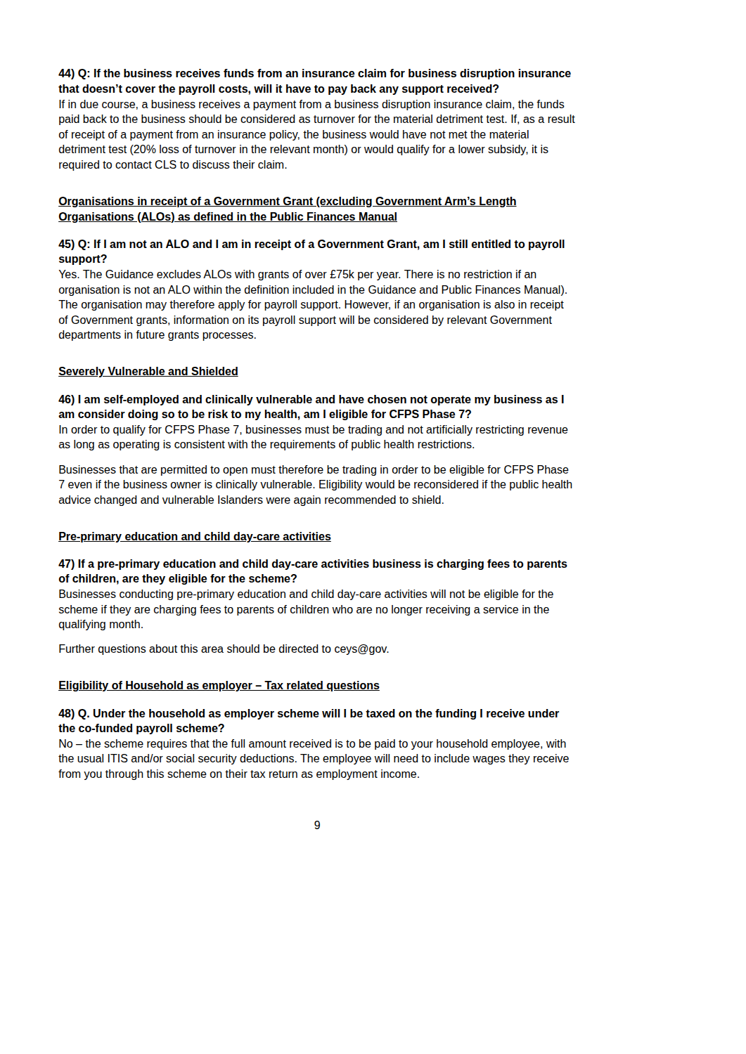44) Q: If the business receives funds from an insurance claim for business disruption insurance that doesn’t cover the payroll costs, will it have to pay back any support received?
If in due course, a business receives a payment from a business disruption insurance claim, the funds paid back to the business should be considered as turnover for the material detriment test. If, as a result of receipt of a payment from an insurance policy, the business would have not met the material detriment test (20% loss of turnover in the relevant month) or would qualify for a lower subsidy, it is required to contact CLS to discuss their claim.
Organisations in receipt of a Government Grant (excluding Government Arm’s Length Organisations (ALOs) as defined in the Public Finances Manual
45) Q: If I am not an ALO and I am in receipt of a Government Grant, am I still entitled to payroll support?
Yes. The Guidance excludes ALOs with grants of over £75k per year. There is no restriction if an organisation is not an ALO within the definition included in the Guidance and Public Finances Manual). The organisation may therefore apply for payroll support. However, if an organisation is also in receipt of Government grants, information on its payroll support will be considered by relevant Government departments in future grants processes.
Severely Vulnerable and Shielded
46) I am self-employed and clinically vulnerable and have chosen not operate my business as I am consider doing so to be risk to my health, am I eligible for CFPS Phase 7?
In order to qualify for CFPS Phase 7, businesses must be trading and not artificially restricting revenue as long as operating is consistent with the requirements of public health restrictions.
Businesses that are permitted to open must therefore be trading in order to be eligible for CFPS Phase 7 even if the business owner is clinically vulnerable. Eligibility would be reconsidered if the public health advice changed and vulnerable Islanders were again recommended to shield.
Pre-primary education and child day-care activities
47) If a pre-primary education and child day-care activities business is charging fees to parents of children, are they eligible for the scheme?
Businesses conducting pre-primary education and child day-care activities will not be eligible for the scheme if they are charging fees to parents of children who are no longer receiving a service in the qualifying month.
Further questions about this area should be directed to ceys@gov.
Eligibility of Household as employer – Tax related questions
48) Q. Under the household as employer scheme will I be taxed on the funding I receive under the co-funded payroll scheme?
No – the scheme requires that the full amount received is to be paid to your household employee, with the usual ITIS and/or social security deductions. The employee will need to include wages they receive from you through this scheme on their tax return as employment income.
9